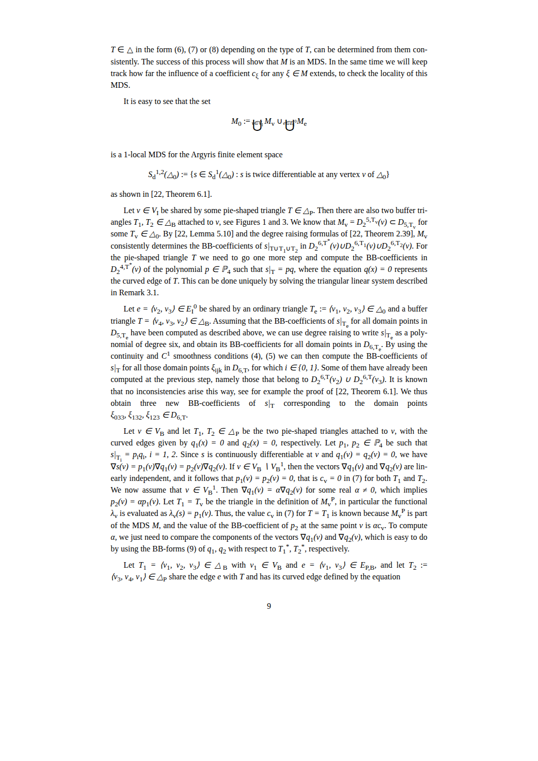T ∈ △ in the form (6), (7) or (8) depending on the type of T, can be determined from them consistently. The success of this process will show that M is an MDS. In the same time we will keep track how far the influence of a coefficient cξ for any ξ ∈ M extends, to check the locality of this MDS.
It is easy to see that the set
M0 := ⋃v∈VI Mv ∪ ⋃e∈EI0 Me
is a 1-local MDS for the Argyris finite element space
Sd1,2(△0) := {s ∈ Sd1(△0) : s is twice differentiable at any vertex v of △0}
as shown in [22, Theorem 6.1].
Let v ∈ VI be shared by some pie-shaped triangle T ∈ △P. Then there are also two buffer triangles T1, T2 ∈ △B attached to v, see Figures 1 and 3. We know that Mv = D25,Tv(v) ⊂ D5,Tv for some Tv ∈ △0. By [22, Lemma 5.10] and the degree raising formulas of [22, Theorem 2.39], Mv consistently determines the BB-coefficients of s|T∪T1∪T2 in D26,T*(v)∪D26,T1(v)∪D26,T2(v). For the pie-shaped triangle T we need to go one more step and compute the BB-coefficients in D24,T*(v) of the polynomial p ∈ ℙ4 such that s|T = pq, where the equation q(x) = 0 represents the curved edge of T. This can be done uniquely by solving the triangular linear system described in Remark 3.1.
Let e = ⟨v2, v3⟩ ∈ EI0 be shared by an ordinary triangle Te := ⟨v1, v2, v3⟩ ∈ △0 and a buffer triangle T = ⟨v4, v3, v2⟩ ∈ △B. Assuming that the BB-coefficients of s|Te for all domain points in D5,Te have been computed as described above, we can use degree raising to write s|Te as a polynomial of degree six, and obtain its BB-coefficients for all domain points in D6,Te. By using the continuity and C1 smoothness conditions (4), (5) we can then compute the BB-coefficients of s|T for all those domain points ξijk in D6,T, for which i ∈ {0, 1}. Some of them have already been computed at the previous step, namely those that belong to D26,T(v2) ∪ D26,T(v3). It is known that no inconsistencies arise this way, see for example the proof of [22, Theorem 6.1]. We thus obtain three new BB-coefficients of s|T corresponding to the domain points ξ033, ξ132, ξ123 ∈ D6,T.
Let v ∈ VB and let T1, T2 ∈ △P be the two pie-shaped triangles attached to v, with the curved edges given by q1(x) = 0 and q2(x) = 0, respectively. Let p1, p2 ∈ ℙ4 be such that s|Ti = piqi, i = 1, 2. Since s is continuously differentiable at v and q1(v) = q2(v) = 0, we have ∇s(v) = p1(v)∇q1(v) = p2(v)∇q2(v). If v ∈ VB ∖ VB1, then the vectors ∇q1(v) and ∇q2(v) are linearly independent, and it follows that p1(v) = p2(v) = 0, that is cv = 0 in (7) for both T1 and T2. We now assume that v ∈ VB1. Then ∇q1(v) = α∇q2(v) for some real α ≠ 0, which implies p2(v) = αp1(v). Let T1 = Tv be the triangle in the definition of MvP, in particular the functional λv is evaluated as λv(s) = p1(v). Thus, the value cv in (7) for T = T1 is known because MvP is part of the MDS M, and the value of the BB-coefficient of p2 at the same point v is αcv. To compute α, we just need to compare the components of the vectors ∇q1(v) and ∇q2(v), which is easy to do by using the BB-forms (9) of q1, q2 with respect to T1*, T2*, respectively.
Let T1 = ⟨v1, v2, v3⟩ ∈ △B with v1 ∈ VB and e = ⟨v1, v3⟩ ∈ EP,B, and let T2 := ⟨v3, v4, v1⟩ ∈ △P share the edge e with T and has its curved edge defined by the equation
9